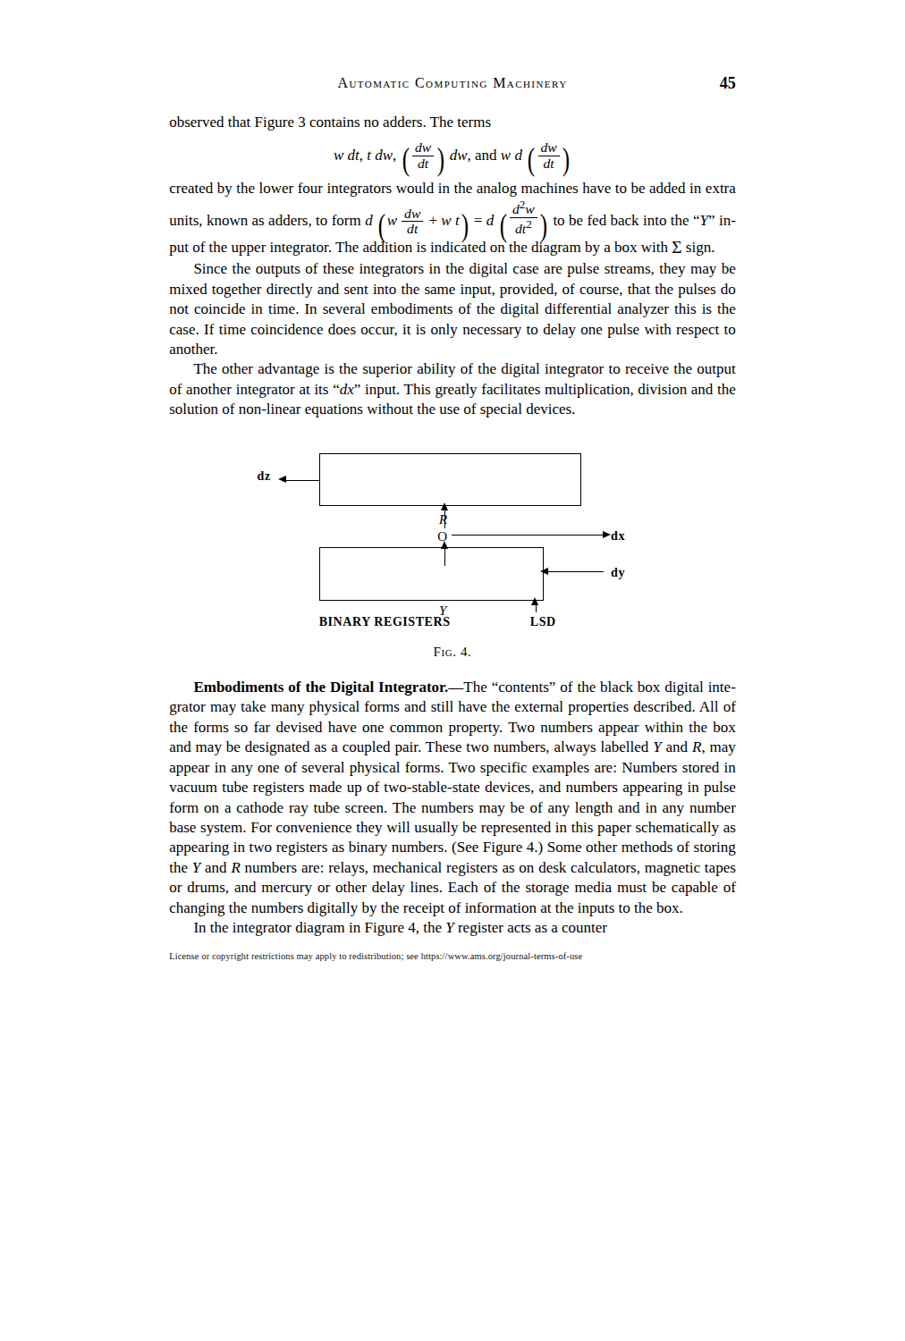Automatic Computing Machinery 45
observed that Figure 3 contains no adders. The terms
w dt, t dw, (dw dt) dw, and w d (dw dt)
created by the lower four integrators would in the analog machines have to be added in extra units, known as adders, to form d (w dw dt + w t) = d (d2w dt2) to be fed back into the “Y” input of the upper integrator. The addition is indicated on the diagram by a box with Σ sign.
Since the outputs of these integrators in the digital case are pulse streams, they may be mixed together directly and sent into the same input, provided, of course, that the pulses do not coincide in time. In several embodiments of the digital differential analyzer this is the case. If time coincidence does occur, it is only necessary to delay one pulse with respect to another.
The other advantage is the superior ability of the digital integrator to receive the output of another integrator at its “dx” input. This greatly facilitates multiplication, division and the solution of non-linear equations without the use of special devices.
dz
R
O
Y
dx
dy
BINARY REGISTERS
LSD
Fig. 4.
Embodiments of the Digital Integrator.—The “contents” of the black box digital integrator may take many physical forms and still have the external properties described. All of the forms so far devised have one common property. Two numbers appear within the box and may be designated as a coupled pair. These two numbers, always labelled Y and R, may appear in any one of several physical forms. Two specific examples are: Numbers stored in vacuum tube registers made up of two-stable-state devices, and numbers appearing in pulse form on a cathode ray tube screen. The numbers may be of any length and in any number base system. For convenience they will usually be represented in this paper schematically as appearing in two registers as binary numbers. (See Figure 4.) Some other methods of storing the Y and R numbers are: relays, mechanical registers as on desk calculators, magnetic tapes or drums, and mercury or other delay lines. Each of the storage media must be capable of changing the numbers digitally by the receipt of information at the inputs to the box.
In the integrator diagram in Figure 4, the Y register acts as a counter
License or copyright restrictions may apply to redistribution; see https://www.ams.org/journal-terms-of-use